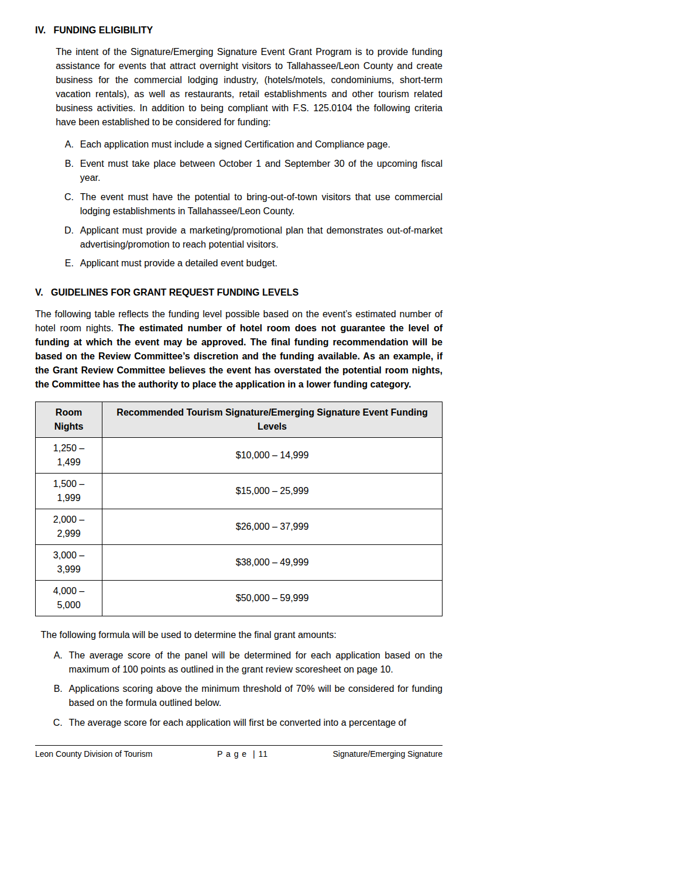IV. Funding Eligibility
The intent of the Signature/Emerging Signature Event Grant Program is to provide funding assistance for events that attract overnight visitors to Tallahassee/Leon County and create business for the commercial lodging industry, (hotels/motels, condominiums, short-term vacation rentals), as well as restaurants, retail establishments and other tourism related business activities. In addition to being compliant with F.S. 125.0104 the following criteria have been established to be considered for funding:
Each application must include a signed Certification and Compliance page.
Event must take place between October 1 and September 30 of the upcoming fiscal year.
The event must have the potential to bring-out-of-town visitors that use commercial lodging establishments in Tallahassee/Leon County.
Applicant must provide a marketing/promotional plan that demonstrates out-of-market advertising/promotion to reach potential visitors.
Applicant must provide a detailed event budget.
V. Guidelines for Grant Request Funding Levels
The following table reflects the funding level possible based on the event’s estimated number of hotel room nights. The estimated number of hotel room does not guarantee the level of funding at which the event may be approved. The final funding recommendation will be based on the Review Committee’s discretion and the funding available. As an example, if the Grant Review Committee believes the event has overstated the potential room nights, the Committee has the authority to place the application in a lower funding category.
| Room Nights | Recommended Tourism Signature/Emerging Signature Event Funding Levels |
| --- | --- |
| 1,250 – 1,499 | $10,000 – 14,999 |
| 1,500 – 1,999 | $15,000 – 25,999 |
| 2,000 – 2,999 | $26,000 – 37,999 |
| 3,000 – 3,999 | $38,000 – 49,999 |
| 4,000 – 5,000 | $50,000 – 59,999 |
The following formula will be used to determine the final grant amounts:
The average score of the panel will be determined for each application based on the maximum of 100 points as outlined in the grant review scoresheet on page 10.
Applications scoring above the minimum threshold of 70% will be considered for funding based on the formula outlined below.
The average score for each application will first be converted into a percentage of
Leon County Division of Tourism P a g e | 11 Signature/Emerging Signature